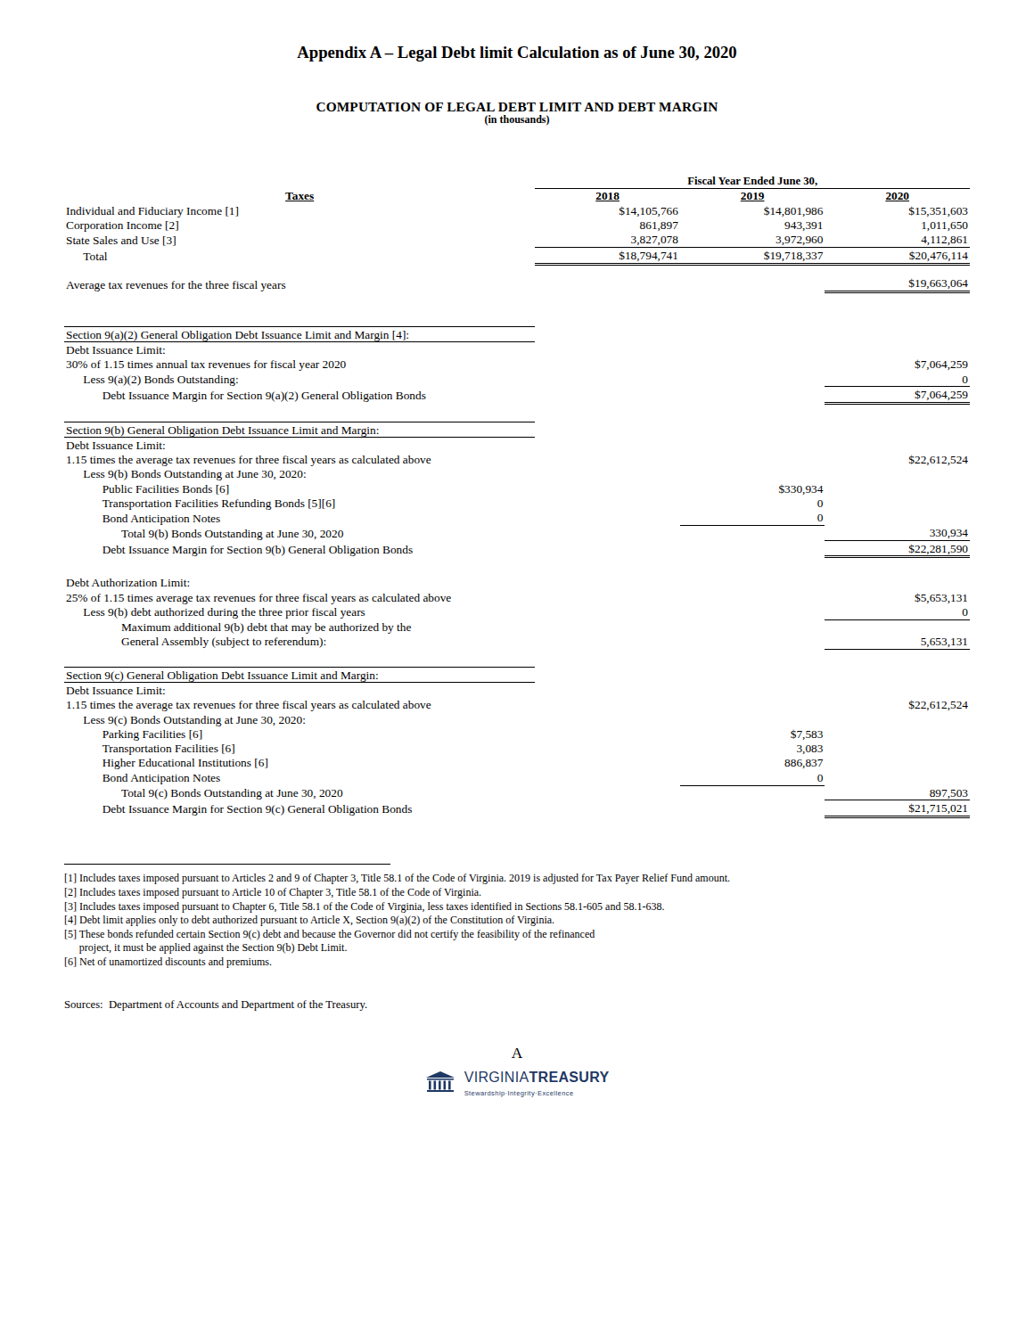Appendix A – Legal Debt limit Calculation as of June 30, 2020
COMPUTATION OF LEGAL DEBT LIMIT AND DEBT MARGIN
(in thousands)
| | Fiscal Year Ended June 30, |
| Taxes | 2018 | 2019 | 2020 |
| Individual and Fiduciary Income [1] | $14,105,766 | $14,801,986 | $15,351,603 |
| Corporation Income [2] | 861,897 | 943,391 | 1,011,650 |
| State Sales and Use [3] | 3,827,078 | 3,972,960 | 4,112,861 |
| Total | $18,794,741 | $19,718,337 | $20,476,114 |
| Average tax revenues for the three fiscal years | | | $19,663,064 |
| Section 9(a)(2) General Obligation Debt Issuance Limit and Margin [4]: | | | |
| Debt Issuance Limit: | | | |
| 30% of 1.15 times annual tax revenues for fiscal year 2020 | | | $7,064,259 |
| Less 9(a)(2) Bonds Outstanding: | | | 0 |
| Debt Issuance Margin for Section 9(a)(2) General Obligation Bonds | | | $7,064,259 |
| Section 9(b) General Obligation Debt Issuance Limit and Margin: | | | |
| Debt Issuance Limit: | | | |
| 1.15 times the average tax revenues for three fiscal years as calculated above | | | $22,612,524 |
| Less 9(b) Bonds Outstanding at June 30, 2020: | | | |
| Public Facilities Bonds [6] | | $330,934 | |
| Transportation Facilities Refunding Bonds [5][6] | | 0 | |
| Bond Anticipation Notes | | 0 | |
| Total 9(b) Bonds Outstanding at June 30, 2020 | | | 330,934 |
| Debt Issuance Margin for Section 9(b) General Obligation Bonds | | | $22,281,590 |
| Debt Authorization Limit: | | | |
| 25% of 1.15 times average tax revenues for three fiscal years as calculated above | | | $5,653,131 |
| Less 9(b) debt authorized during the three prior fiscal years | | | 0 |
| Maximum additional 9(b) debt that may be authorized by the | | | |
| General Assembly (subject to referendum): | | | 5,653,131 |
| Section 9(c) General Obligation Debt Issuance Limit and Margin: | | | |
| Debt Issuance Limit: | | | |
| 1.15 times the average tax revenues for three fiscal years as calculated above | | | $22,612,524 |
| Less 9(c) Bonds Outstanding at June 30, 2020: | | | |
| Parking Facilities [6] | | $7,583 | |
| Transportation Facilities [6] | | 3,083 | |
| Higher Educational Institutions [6] | | 886,837 | |
| Bond Anticipation Notes | | 0 | |
| Total 9(c) Bonds Outstanding at June 30, 2020 | | | 897,503 |
| Debt Issuance Margin for Section 9(c) General Obligation Bonds | | | $21,715,021 |
[1] Includes taxes imposed pursuant to Articles 2 and 9 of Chapter 3, Title 58.1 of the Code of Virginia. 2019 is adjusted for Tax Payer Relief Fund amount.
[2] Includes taxes imposed pursuant to Article 10 of Chapter 3, Title 58.1 of the Code of Virginia.
[3] Includes taxes imposed pursuant to Chapter 6, Title 58.1 of the Code of Virginia, less taxes identified in Sections 58.1-605 and 58.1-638.
[4] Debt limit applies only to debt authorized pursuant to Article X, Section 9(a)(2) of the Constitution of Virginia.
[5] These bonds refunded certain Section 9(c) debt and because the Governor did not certify the feasibility of the refinanced
project, it must be applied against the Section 9(b) Debt Limit.
[6] Net of unamortized discounts and premiums.
Sources: Department of Accounts and Department of the Treasury.
A
VIRGINIATREASURY
Stewardship·Integrity·Excellence